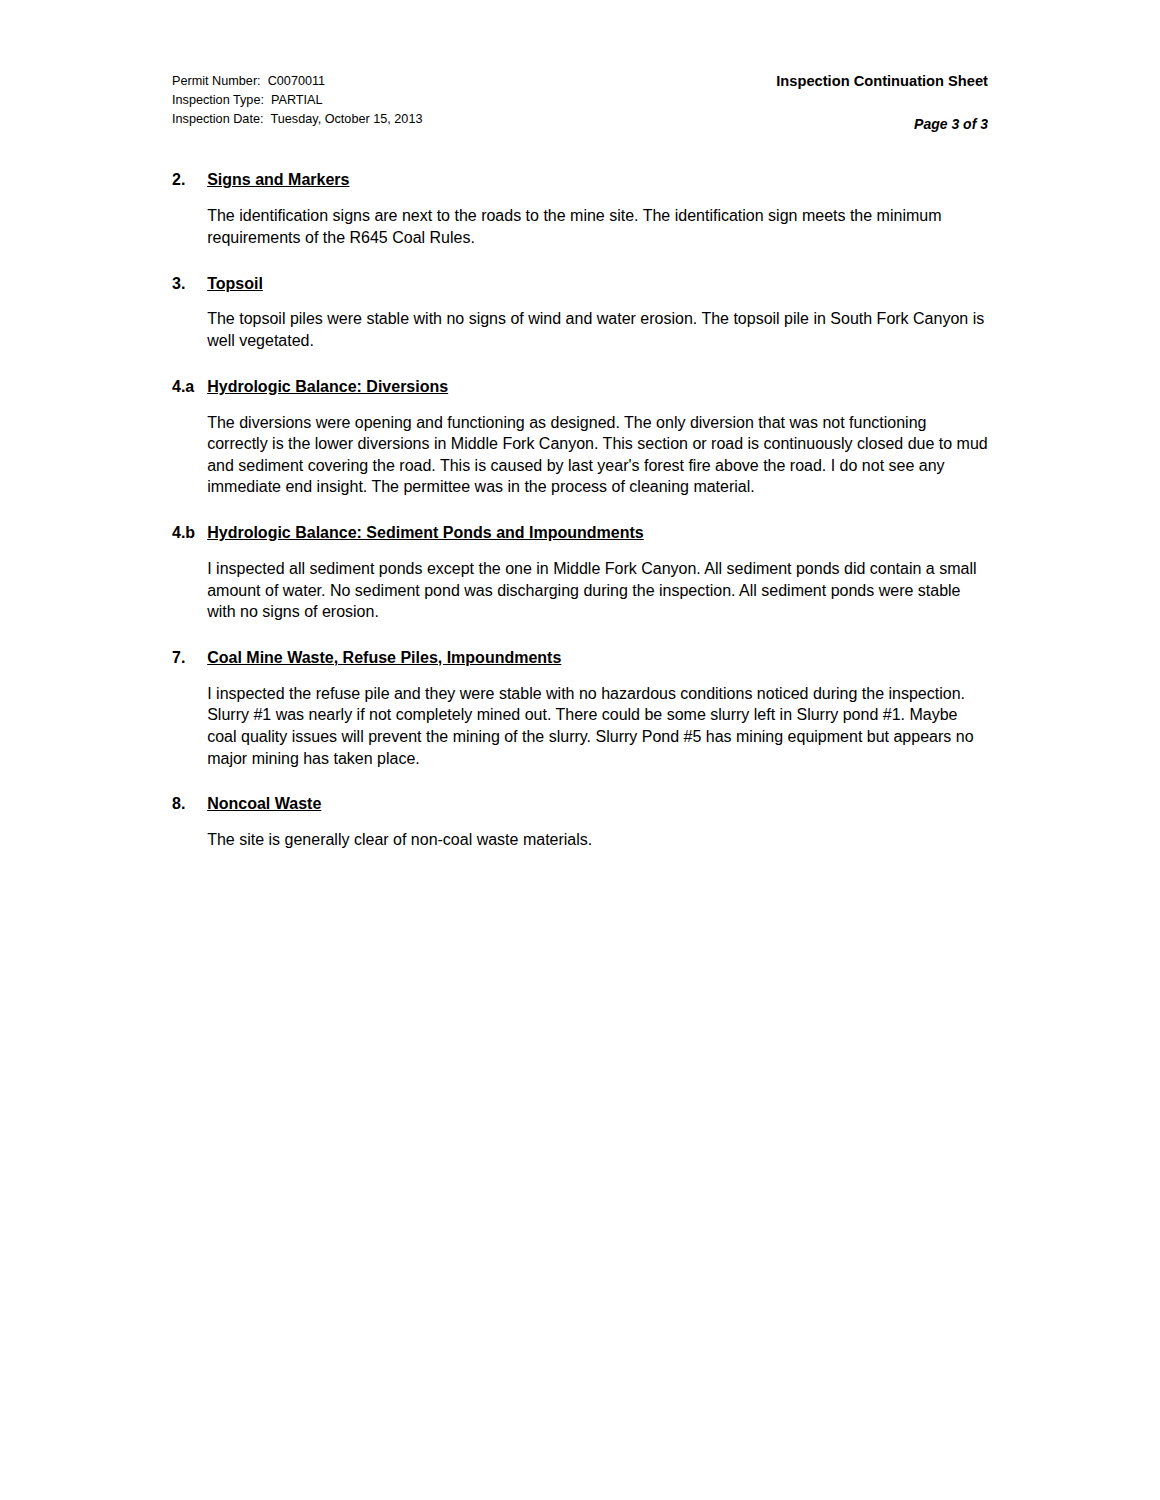Permit Number: C0070011
Inspection Type: PARTIAL
Inspection Date: Tuesday, October 15, 2013
Inspection Continuation Sheet
Page 3 of 3
2. Signs and Markers
The identification signs are next to the roads to the mine site. The identification sign meets the minimum requirements of the R645 Coal Rules.
3. Topsoil
The topsoil piles were stable with no signs of wind and water erosion. The topsoil pile in South Fork Canyon is well vegetated.
4.a Hydrologic Balance: Diversions
The diversions were opening and functioning as designed. The only diversion that was not functioning correctly is the lower diversions in Middle Fork Canyon. This section or road is continuously closed due to mud and sediment covering the road. This is caused by last year's forest fire above the road. I do not see any immediate end insight. The permittee was in the process of cleaning material.
4.b Hydrologic Balance: Sediment Ponds and Impoundments
I inspected all sediment ponds except the one in Middle Fork Canyon. All sediment ponds did contain a small amount of water. No sediment pond was discharging during the inspection. All sediment ponds were stable with no signs of erosion.
7. Coal Mine Waste, Refuse Piles, Impoundments
I inspected the refuse pile and they were stable with no hazardous conditions noticed during the inspection. Slurry #1 was nearly if not completely mined out. There could be some slurry left in Slurry pond #1. Maybe coal quality issues will prevent the mining of the slurry. Slurry Pond #5 has mining equipment but appears no major mining has taken place.
8. Noncoal Waste
The site is generally clear of non-coal waste materials.